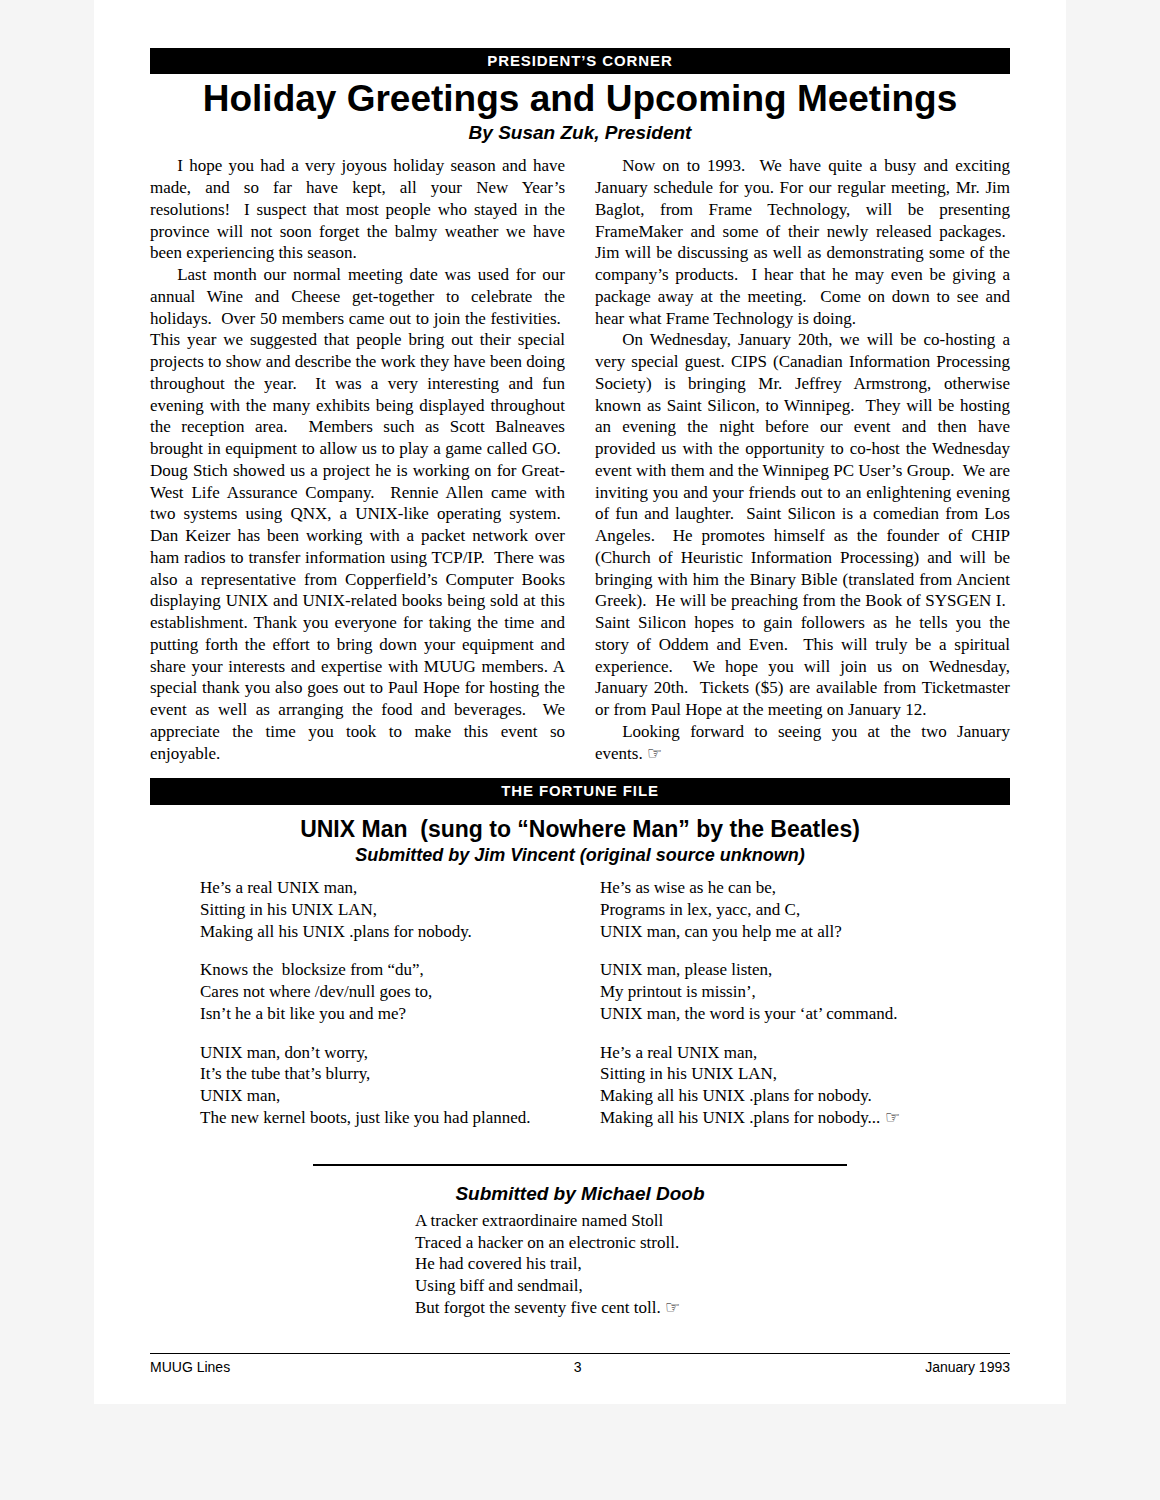PRESIDENT’S CORNER
Holiday Greetings and Upcoming Meetings
By Susan Zuk, President
I hope you had a very joyous holiday season and have made, and so far have kept, all your New Year’s resolutions! I suspect that most people who stayed in the province will not soon forget the balmy weather we have been experiencing this season.
Last month our normal meeting date was used for our annual Wine and Cheese get-together to celebrate the holidays. Over 50 members came out to join the festivities. This year we suggested that people bring out their special projects to show and describe the work they have been doing throughout the year. It was a very interesting and fun evening with the many exhibits being displayed throughout the reception area. Members such as Scott Balneaves brought in equipment to allow us to play a game called GO. Doug Stich showed us a project he is working on for Great-West Life Assurance Company. Rennie Allen came with two systems using QNX, a UNIX-like operating system. Dan Keizer has been working with a packet network over ham radios to transfer information using TCP/IP. There was also a representative from Copperfield’s Computer Books displaying UNIX and UNIX-related books being sold at this establishment. Thank you everyone for taking the time and putting forth the effort to bring down your equipment and share your interests and expertise with MUUG members. A special thank you also goes out to Paul Hope for hosting the event as well as arranging the food and beverages. We appreciate the time you took to make this event so enjoyable.
Now on to 1993. We have quite a busy and exciting January schedule for you. For our regular meeting, Mr. Jim Baglot, from Frame Technology, will be presenting FrameMaker and some of their newly released packages. Jim will be discussing as well as demonstrating some of the company’s products. I hear that he may even be giving a package away at the meeting. Come on down to see and hear what Frame Technology is doing.
On Wednesday, January 20th, we will be co-hosting a very special guest. CIPS (Canadian Information Processing Society) is bringing Mr. Jeffrey Armstrong, otherwise known as Saint Silicon, to Winnipeg. They will be hosting an evening the night before our event and then have provided us with the opportunity to co-host the Wednesday event with them and the Winnipeg PC User’s Group. We are inviting you and your friends out to an enlightening evening of fun and laughter. Saint Silicon is a comedian from Los Angeles. He promotes himself as the founder of CHIP (Church of Heuristic Information Processing) and will be bringing with him the Binary Bible (translated from Ancient Greek). He will be preaching from the Book of SYSGEN I. Saint Silicon hopes to gain followers as he tells you the story of Oddem and Even. This will truly be a spiritual experience. We hope you will join us on Wednesday, January 20th. Tickets ($5) are available from Ticketmaster or from Paul Hope at the meeting on January 12.
Looking forward to seeing you at the two January events. ☞
THE FORTUNE FILE
UNIX Man (sung to “Nowhere Man” by the Beatles)
Submitted by Jim Vincent (original source unknown)
He’s a real UNIX man,
Sitting in his UNIX LAN,
Making all his UNIX .plans for nobody.
Knows the blocksize from “du”,
Cares not where /dev/null goes to,
Isn’t he a bit like you and me?
UNIX man, don’t worry,
It’s the tube that’s blurry,
UNIX man,
The new kernel boots, just like you had planned.
He’s as wise as he can be,
Programs in lex, yacc, and C,
UNIX man, can you help me at all?
UNIX man, please listen,
My printout is missin’,
UNIX man, the word is your ‘at’ command.
He’s a real UNIX man,
Sitting in his UNIX LAN,
Making all his UNIX .plans for nobody.
Making all his UNIX .plans for nobody... ☞
Submitted by Michael Doob
A tracker extraordinaire named Stoll
Traced a hacker on an electronic stroll.
He had covered his trail,
Using biff and sendmail,
But forgot the seventy five cent toll. ☞
MUUG Lines 3 January 1993